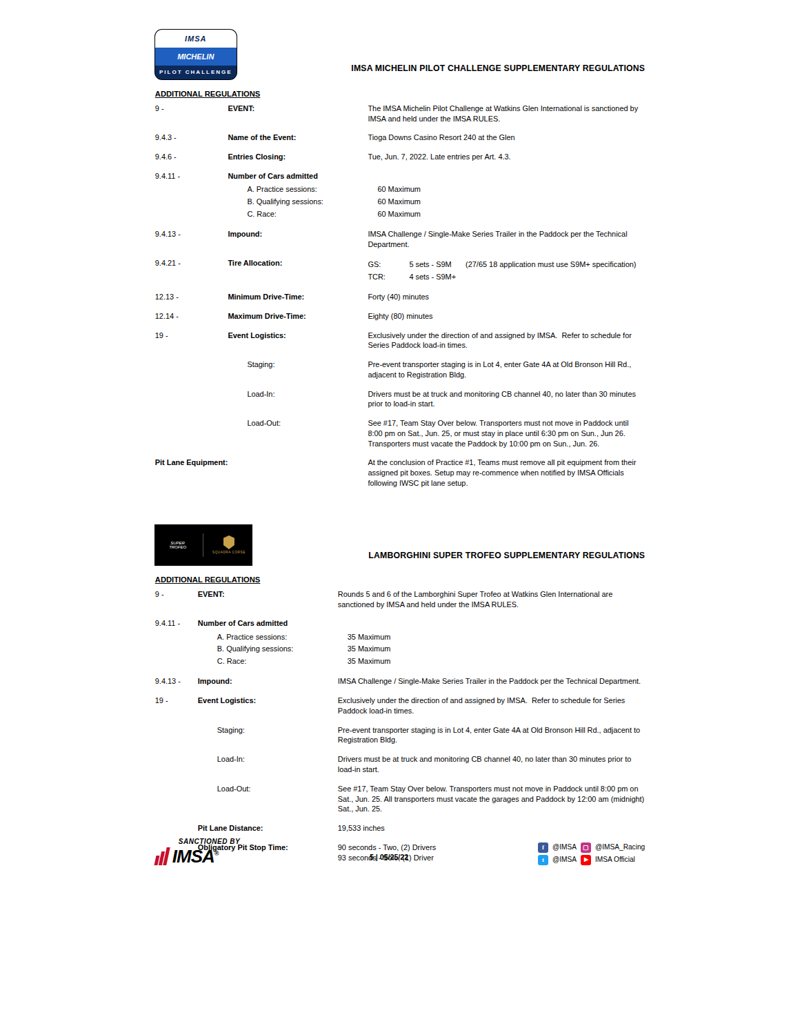IMSA
MICHELIN
PILOT CHALLENGE
IMSA MICHELIN PILOT CHALLENGE SUPPLEMENTARY REGULATIONS
ADDITIONAL REGULATIONS
| 9 - | EVENT: | The IMSA Michelin Pilot Challenge at Watkins Glen International is sanctioned by IMSA and held under the IMSA RULES. |
| 9.4.3 - | Name of the Event: | Tioga Downs Casino Resort 240 at the Glen |
| 9.4.6 - | Entries Closing: | Tue, Jun. 7, 2022. Late entries per Art. 4.3. |
| 9.4.11 - | Number of Cars admitted | |
| | / A. Practice sessions: / 60 Maximum / / B. Qualifying sessions: / 60 Maximum / / C. Race: / 60 Maximum / |
| 9.4.13 - | Impound: | IMSA Challenge / Single-Make Series Trailer in the Paddock per the Technical Department. |
| 9.4.21 - | Tire Allocation: | / GS: / 5 sets - S9M / (27/65 18 application must use S9M+ specification) / / TCR: / 4 sets - S9M+ / / |
| 12.13 - | Minimum Drive-Time: | Forty (40) minutes |
| 12.14 - | Maximum Drive-Time: | Eighty (80) minutes |
| 19 - | Event Logistics: | Exclusively under the direction of and assigned by IMSA. Refer to schedule for Series Paddock load-in times. |
| | Staging: | Pre-event transporter staging is in Lot 4, enter Gate 4A at Old Bronson Hill Rd., adjacent to Registration Bldg. |
| | Load-In: | Drivers must be at truck and monitoring CB channel 40, no later than 30 minutes prior to load-in start. |
| | Load-Out: | See #17, Team Stay Over below. Transporters must not move in Paddock until 8:00 pm on Sat., Jun. 25, or must stay in place until 6:30 pm on Sun., Jun 26. Transporters must vacate the Paddock by 10:00 pm on Sun., Jun. 26. |
| Pit Lane Equipment: | | At the conclusion of Practice #1, Teams must remove all pit equipment from their assigned pit boxes. Setup may re-commence when notified by IMSA Officials following IWSC pit lane setup. |
SUPER
TROFEO
SQUADRA CORSE
LAMBORGHINI SUPER TROFEO SUPPLEMENTARY REGULATIONS
ADDITIONAL REGULATIONS
| 9 - | EVENT: | Rounds 5 and 6 of the Lamborghini Super Trofeo at Watkins Glen International are sanctioned by IMSA and held under the IMSA RULES. |
| 9.4.11 - | Number of Cars admitted | |
| | / A. Practice sessions: / 35 Maximum / / B. Qualifying sessions: / 35 Maximum / / C. Race: / 35 Maximum / |
| 9.4.13 - | Impound: | IMSA Challenge / Single-Make Series Trailer in the Paddock per the Technical Department. |
| 19 - | Event Logistics: | Exclusively under the direction of and assigned by IMSA. Refer to schedule for Series Paddock load-in times. |
| | Staging: | Pre-event transporter staging is in Lot 4, enter Gate 4A at Old Bronson Hill Rd., adjacent to Registration Bldg. |
| | Load-In: | Drivers must be at truck and monitoring CB channel 40, no later than 30 minutes prior to load-in start. |
| | Load-Out: | See #17, Team Stay Over below. Transporters must not move in Paddock until 8:00 pm on Sat., Jun. 25. All transporters must vacate the garages and Paddock by 12:00 am (midnight) Sat., Jun. 25. |
| | Pit Lane Distance: | 19,533 inches |
| | Obligatory Pit Stop Time: | 90 seconds - Two, (2) Drivers 93 seconds - Solo, (1) Driver |
SANCTIONED BY
IMSA®
5 | 05/25/22
f@IMSA ▢@IMSA_Racing t@IMSA ▶IMSA Official